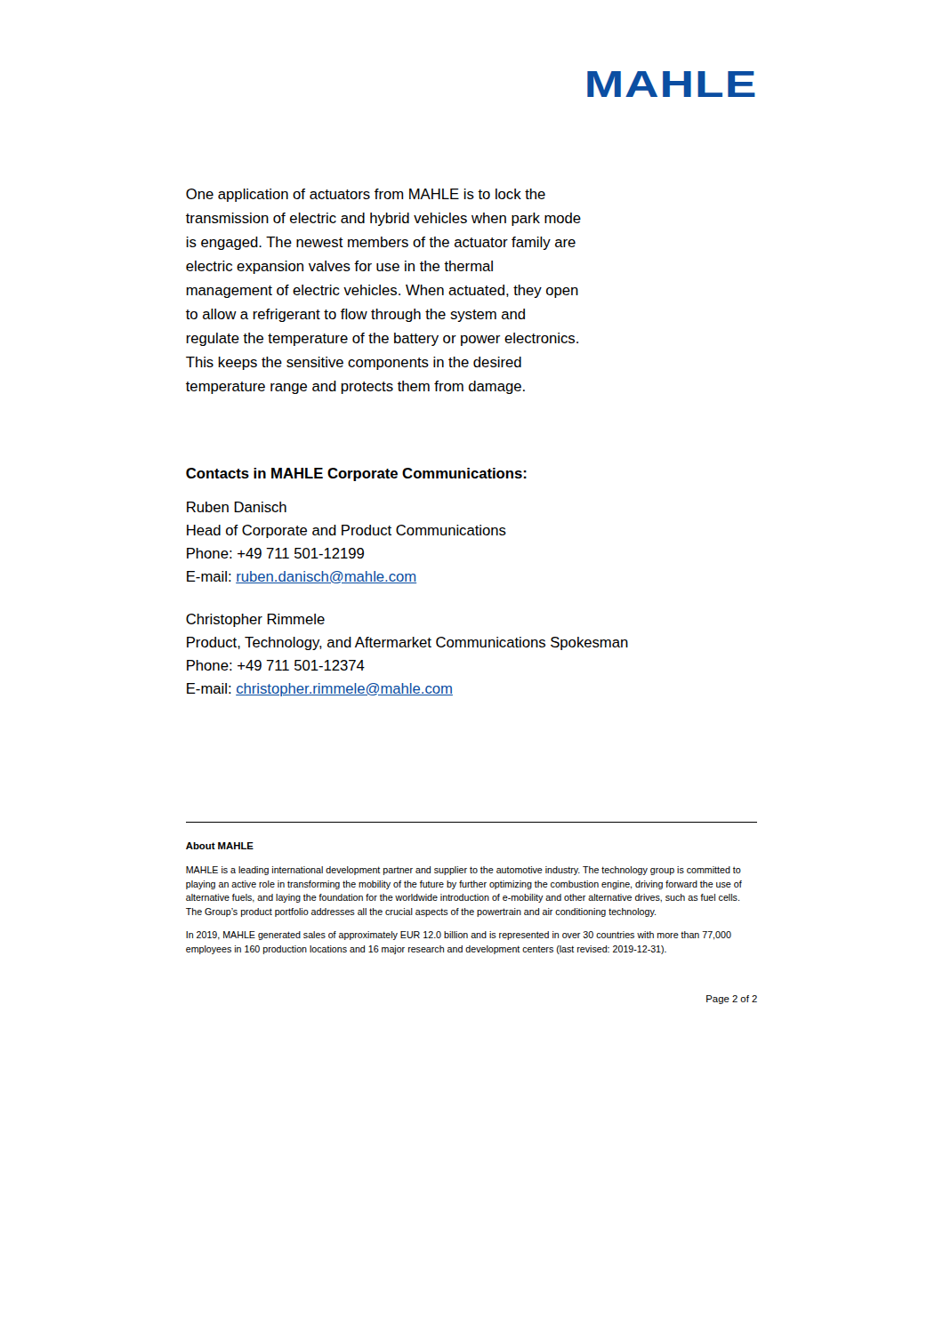MAHLE
One application of actuators from MAHLE is to lock the transmission of electric and hybrid vehicles when park mode is engaged. The newest members of the actuator family are electric expansion valves for use in the thermal management of electric vehicles. When actuated, they open to allow a refrigerant to flow through the system and regulate the temperature of the battery or power electronics. This keeps the sensitive components in the desired temperature range and protects them from damage.
Contacts in MAHLE Corporate Communications:
Ruben Danisch
Head of Corporate and Product Communications
Phone: +49 711 501-12199
E-mail: ruben.danisch@mahle.com
Christopher Rimmele
Product, Technology, and Aftermarket Communications Spokesman
Phone: +49 711 501-12374
E-mail: christopher.rimmele@mahle.com
About MAHLE
MAHLE is a leading international development partner and supplier to the automotive industry. The technology group is committed to playing an active role in transforming the mobility of the future by further optimizing the combustion engine, driving forward the use of alternative fuels, and laying the foundation for the worldwide introduction of e-mobility and other alternative drives, such as fuel cells. The Group’s product portfolio addresses all the crucial aspects of the powertrain and air conditioning technology.
In 2019, MAHLE generated sales of approximately EUR 12.0 billion and is represented in over 30 countries with more than 77,000 employees in 160 production locations and 16 major research and development centers (last revised: 2019-12-31).
Page 2 of 2